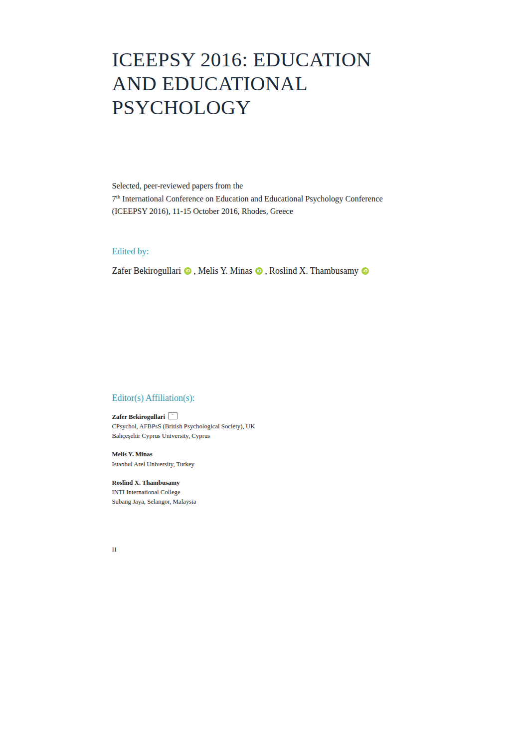ICEEPSY 2016: Education and Educational Psychology
Selected, peer-reviewed papers from the
7th International Conference on Education and Educational Psychology Conference (ICEEPSY 2016), 11-15 October 2016, Rhodes, Greece
Edited by:
Zafer Bekirogullari , Melis Y. Minas , Roslind X. Thambusamy
Editor(s) Affiliation(s):
Zafer Bekirogullari
CPsychol, AFBPsS (British Psychological Society), UK
Bahçeşehir Cyprus University, Cyprus
Melis Y. Minas
Istanbul Arel University, Turkey
Roslind X. Thambusamy
INTI International College
Subang Jaya, Selangor, Malaysia
II